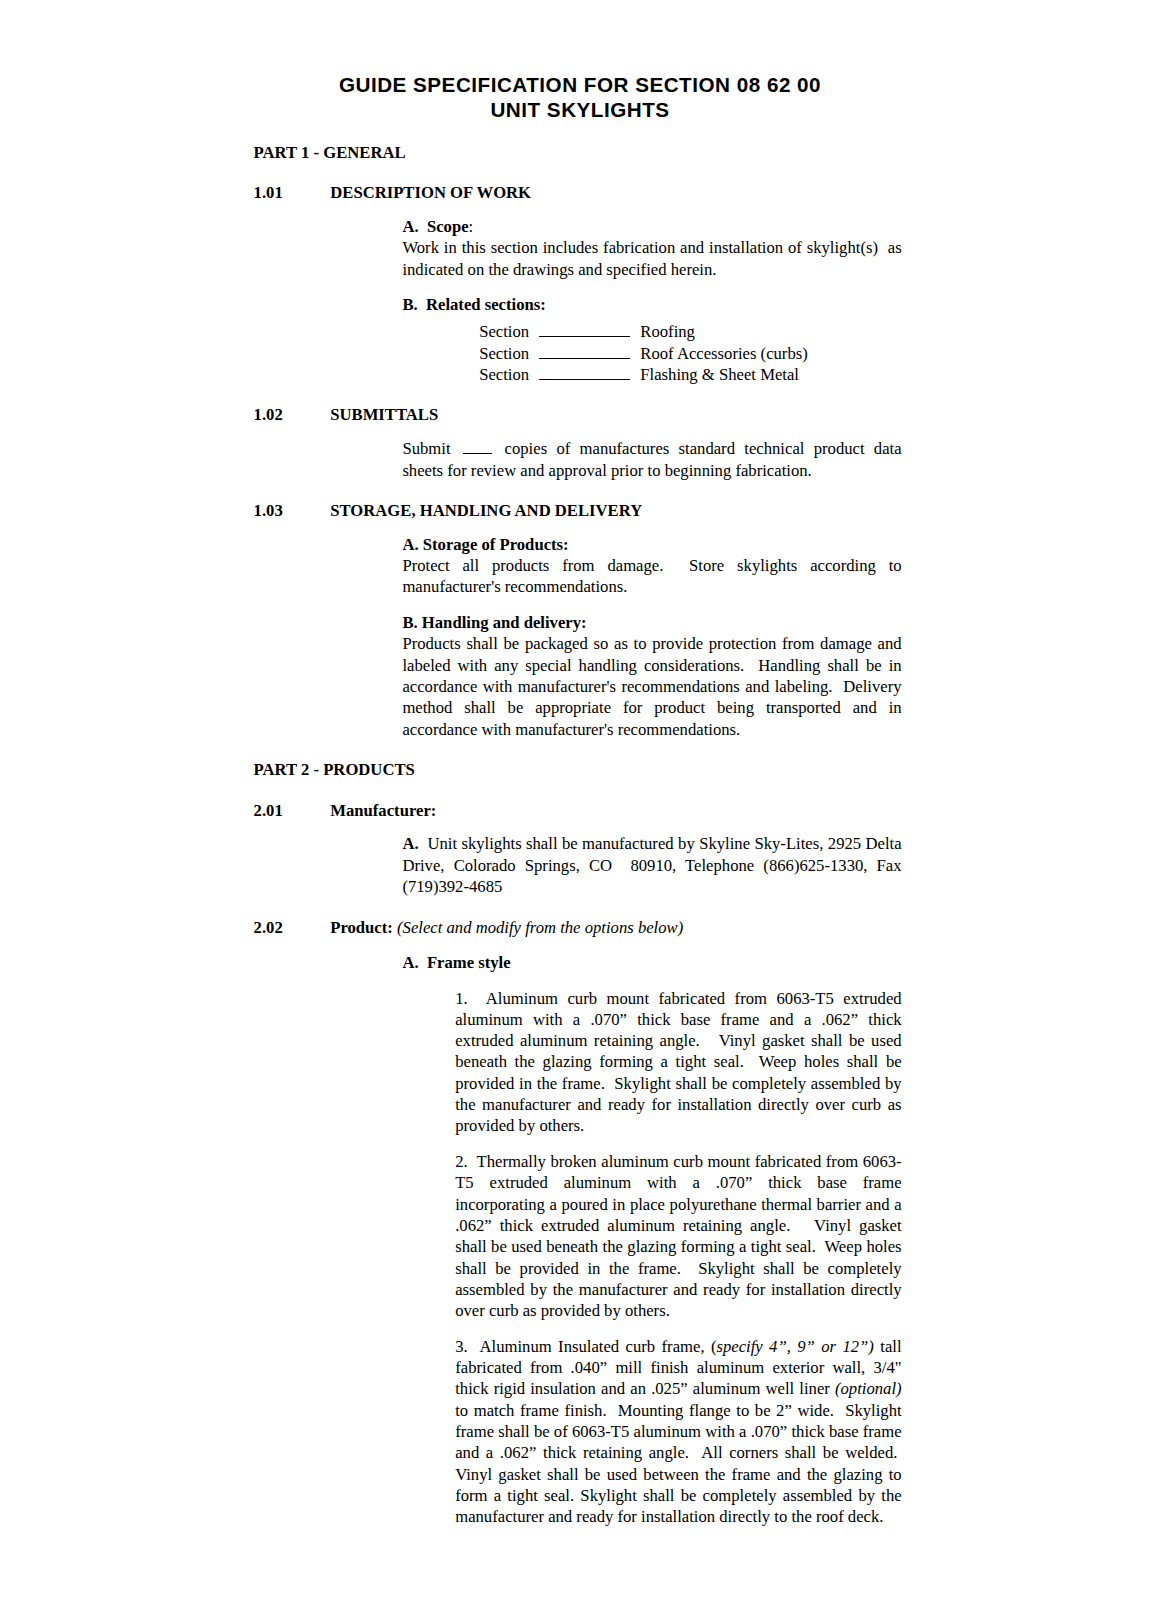GUIDE SPECIFICATION FOR SECTION 08 62 00UNIT SKYLIGHTS
PART 1 - GENERAL
1.01
DESCRIPTION OF WORK
A. Scope:
Work in this section includes fabrication and installation of skylight(s) as indicated on the drawings and specified herein.
B. Related sections:
Section Roofing
Section Roof Accessories (curbs)
Section Flashing & Sheet Metal
1.02
SUBMITTALS
Submit copies of manufactures standard technical product data sheets for review and approval prior to beginning fabrication.
1.03
STORAGE, HANDLING AND DELIVERY
A. Storage of Products:
Protect all products from damage. Store skylights according to manufacturer's recommendations.
B. Handling and delivery:
Products shall be packaged so as to provide protection from damage and labeled with any special handling considerations. Handling shall be in accordance with manufacturer's recommendations and labeling. Delivery method shall be appropriate for product being transported and in accordance with manufacturer's recommendations.
PART 2 - PRODUCTS
2.01
Manufacturer:
A. Unit skylights shall be manufactured by Skyline Sky-Lites, 2925 Delta Drive, Colorado Springs, CO 80910, Telephone (866)625-1330, Fax (719)392-4685
2.02
Product: (Select and modify from the options below)
A. Frame style
1. Aluminum curb mount fabricated from 6063-T5 extruded aluminum with a .070” thick base frame and a .062” thick extruded aluminum retaining angle. Vinyl gasket shall be used beneath the glazing forming a tight seal. Weep holes shall be provided in the frame. Skylight shall be completely assembled by the manufacturer and ready for installation directly over curb as provided by others.
2. Thermally broken aluminum curb mount fabricated from 6063-T5 extruded aluminum with a .070” thick base frame incorporating a poured in place polyurethane thermal barrier and a .062” thick extruded aluminum retaining angle. Vinyl gasket shall be used beneath the glazing forming a tight seal. Weep holes shall be provided in the frame. Skylight shall be completely assembled by the manufacturer and ready for installation directly over curb as provided by others.
3. Aluminum Insulated curb frame, (specify 4”, 9” or 12”) tall fabricated from .040” mill finish aluminum exterior wall, 3/4" thick rigid insulation and an .025” aluminum well liner (optional) to match frame finish. Mounting flange to be 2” wide. Skylight frame shall be of 6063-T5 aluminum with a .070” thick base frame and a .062” thick retaining angle. All corners shall be welded. Vinyl gasket shall be used between the frame and the glazing to form a tight seal. Skylight shall be completely assembled by the manufacturer and ready for installation directly to the roof deck.